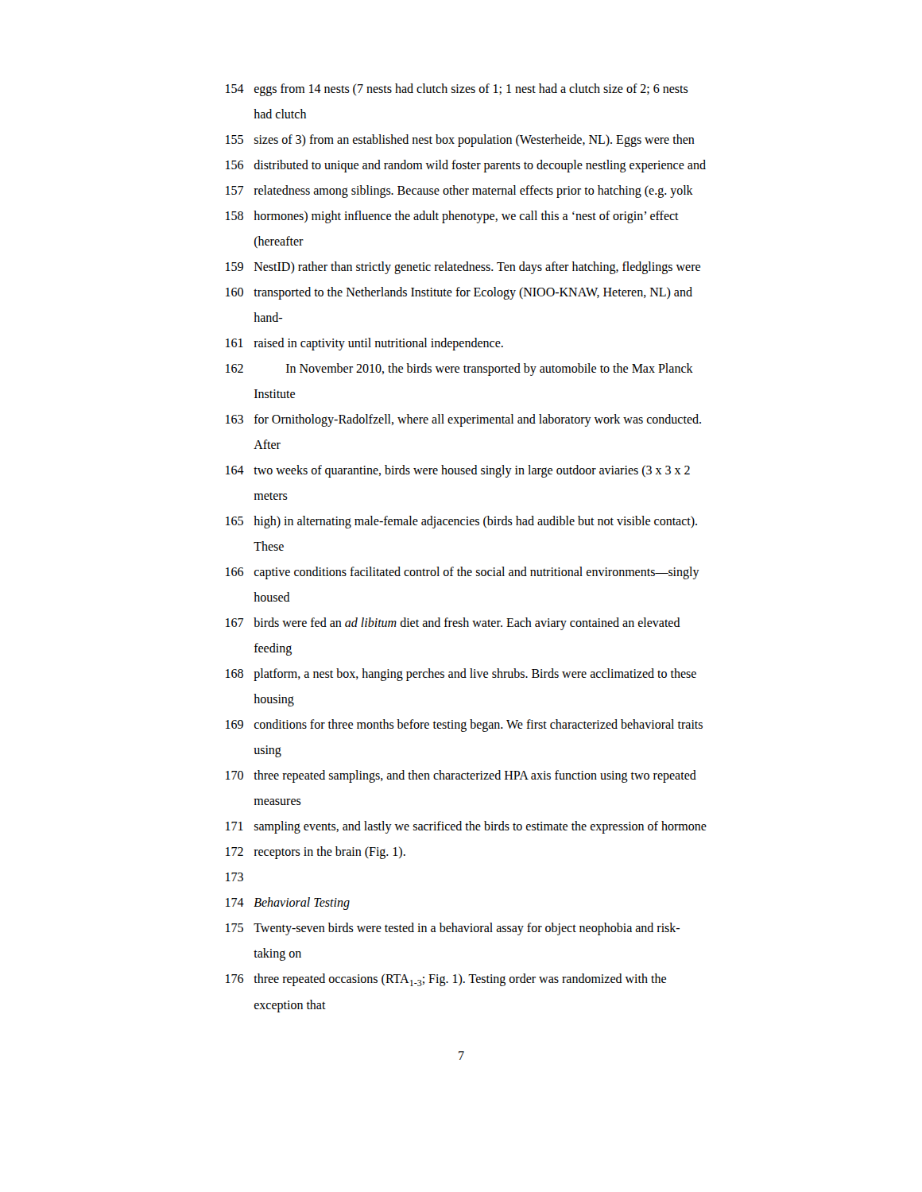eggs from 14 nests (7 nests had clutch sizes of 1; 1 nest had a clutch size of 2; 6 nests had clutch
sizes of 3) from an established nest box population (Westerheide, NL). Eggs were then
distributed to unique and random wild foster parents to decouple nestling experience and
relatedness among siblings. Because other maternal effects prior to hatching (e.g. yolk
hormones) might influence the adult phenotype, we call this a ‘nest of origin’ effect (hereafter
NestID) rather than strictly genetic relatedness. Ten days after hatching, fledglings were
transported to the Netherlands Institute for Ecology (NIOO-KNAW, Heteren, NL) and hand-
raised in captivity until nutritional independence.
In November 2010, the birds were transported by automobile to the Max Planck Institute
for Ornithology-Radolfzell, where all experimental and laboratory work was conducted. After
two weeks of quarantine, birds were housed singly in large outdoor aviaries (3 x 3 x 2 meters
high) in alternating male-female adjacencies (birds had audible but not visible contact). These
captive conditions facilitated control of the social and nutritional environments—singly housed
birds were fed an ad libitum diet and fresh water. Each aviary contained an elevated feeding
platform, a nest box, hanging perches and live shrubs. Birds were acclimatized to these housing
conditions for three months before testing began. We first characterized behavioral traits using
three repeated samplings, and then characterized HPA axis function using two repeated measures
sampling events, and lastly we sacrificed the birds to estimate the expression of hormone
receptors in the brain (Fig. 1).
Behavioral Testing
Twenty-seven birds were tested in a behavioral assay for object neophobia and risk-taking on
three repeated occasions (RTA1-3; Fig. 1). Testing order was randomized with the exception that
7